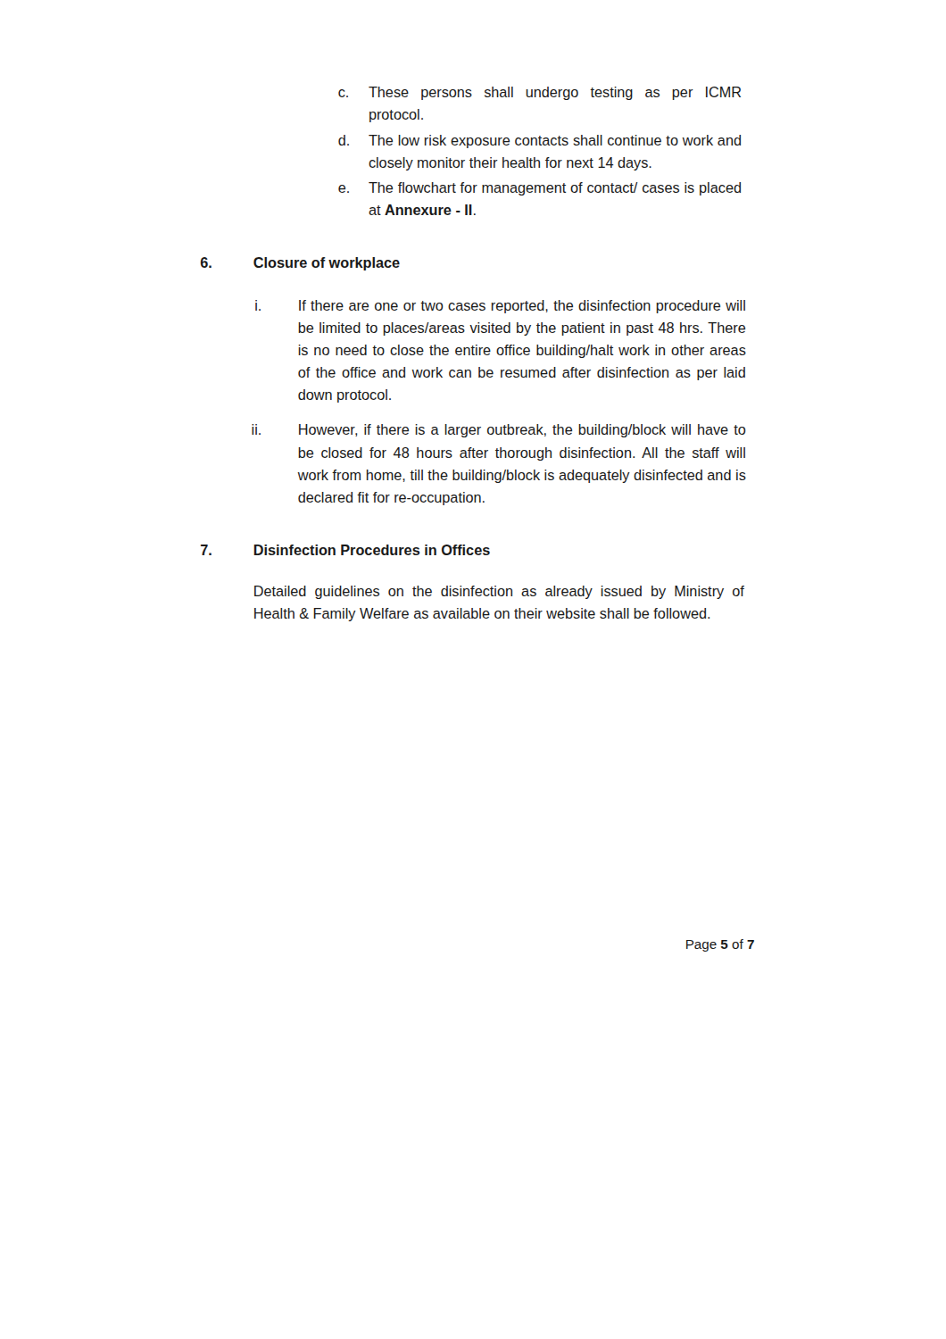c. These persons shall undergo testing as per ICMR protocol.
d. The low risk exposure contacts shall continue to work and closely monitor their health for next 14 days.
e. The flowchart for management of contact/ cases is placed at Annexure - II.
6. Closure of workplace
i. If there are one or two cases reported, the disinfection procedure will be limited to places/areas visited by the patient in past 48 hrs. There is no need to close the entire office building/halt work in other areas of the office and work can be resumed after disinfection as per laid down protocol.
ii. However, if there is a larger outbreak, the building/block will have to be closed for 48 hours after thorough disinfection. All the staff will work from home, till the building/block is adequately disinfected and is declared fit for re-occupation.
7. Disinfection Procedures in Offices
Detailed guidelines on the disinfection as already issued by Ministry of Health & Family Welfare as available on their website shall be followed.
Page 5 of 7